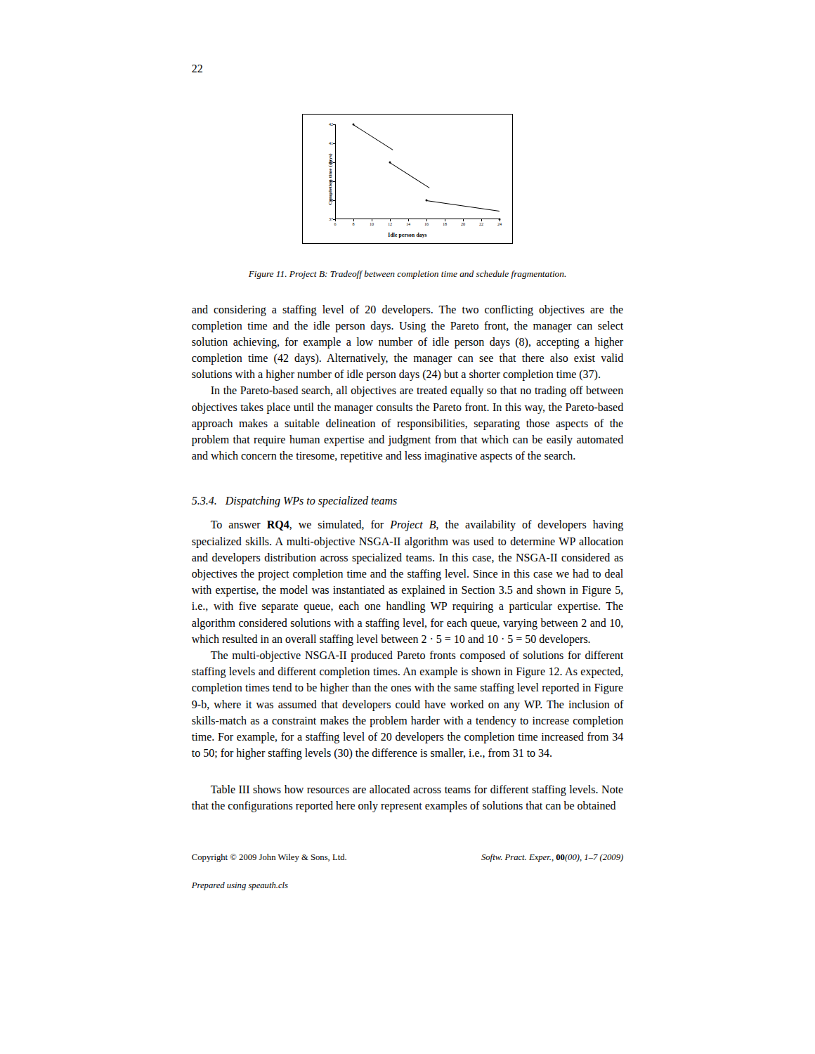22
42
41
40
39
38
37
6
8
10
12
14
16
18
20
22
24
Completion time (days)
Idle person days
Figure 11. Project B: Tradeoff between completion time and schedule fragmentation.
and considering a staffing level of 20 developers. The two conflicting objectives are the completion time and the idle person days. Using the Pareto front, the manager can select solution achieving, for example a low number of idle person days (8), accepting a higher completion time (42 days). Alternatively, the manager can see that there also exist valid solutions with a higher number of idle person days (24) but a shorter completion time (37).
In the Pareto-based search, all objectives are treated equally so that no trading off between objectives takes place until the manager consults the Pareto front. In this way, the Pareto-based approach makes a suitable delineation of responsibilities, separating those aspects of the problem that require human expertise and judgment from that which can be easily automated and which concern the tiresome, repetitive and less imaginative aspects of the search.
5.3.4. Dispatching WPs to specialized teams
To answer RQ4, we simulated, for Project B, the availability of developers having specialized skills. A multi-objective NSGA-II algorithm was used to determine WP allocation and developers distribution across specialized teams. In this case, the NSGA-II considered as objectives the project completion time and the staffing level. Since in this case we had to deal with expertise, the model was instantiated as explained in Section 3.5 and shown in Figure 5, i.e., with five separate queue, each one handling WP requiring a particular expertise. The algorithm considered solutions with a staffing level, for each queue, varying between 2 and 10, which resulted in an overall staffing level between 2 · 5 = 10 and 10 · 5 = 50 developers.
The multi-objective NSGA-II produced Pareto fronts composed of solutions for different staffing levels and different completion times. An example is shown in Figure 12. As expected, completion times tend to be higher than the ones with the same staffing level reported in Figure 9-b, where it was assumed that developers could have worked on any WP. The inclusion of skills-match as a constraint makes the problem harder with a tendency to increase completion time. For example, for a staffing level of 20 developers the completion time increased from 34 to 50; for higher staffing levels (30) the difference is smaller, i.e., from 31 to 34.
Table III shows how resources are allocated across teams for different staffing levels. Note that the configurations reported here only represent examples of solutions that can be obtained
Copyright © 2009 John Wiley & Sons, Ltd.
Softw. Pract. Exper., 00(00), 1–7 (2009)
Prepared using speauth.cls